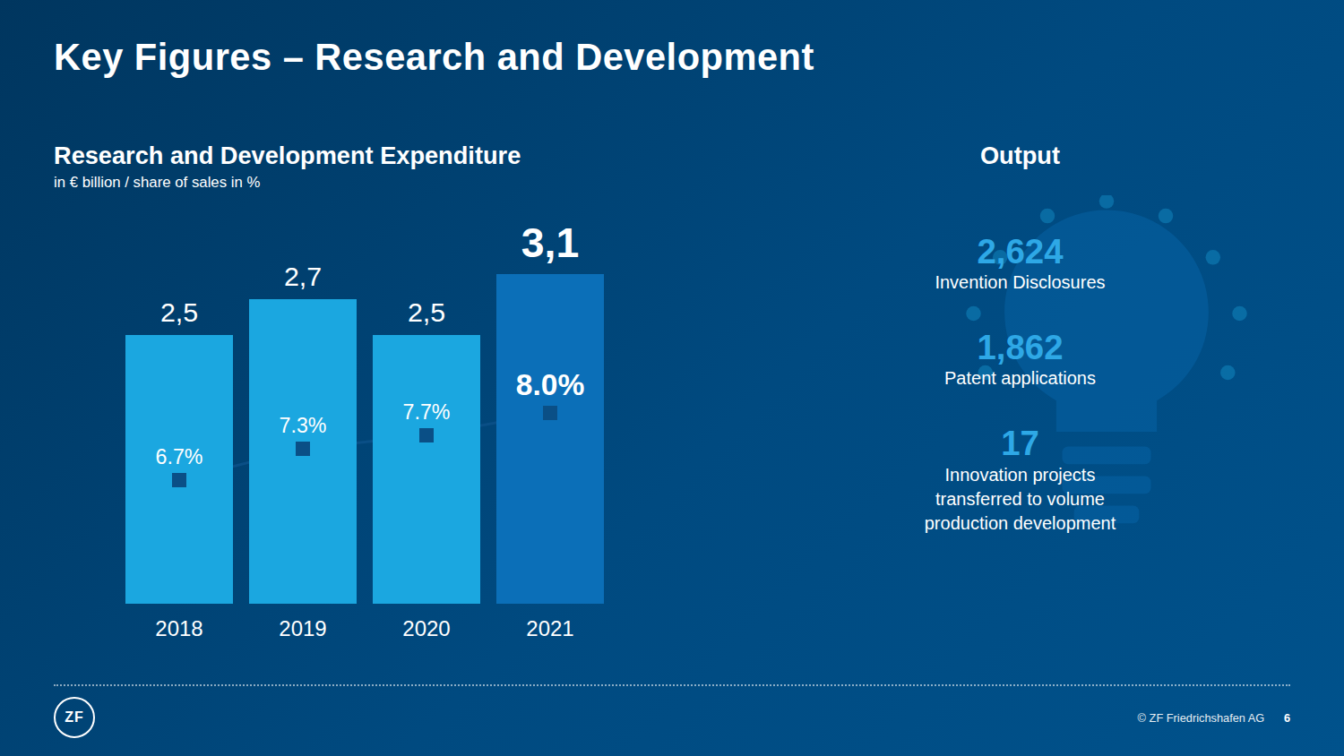Key Figures – Research and Development
Research and Development Expenditure
in € billion / share of sales in %
2,5
6.7%
2,7
7.3%
2,5
7.7%
3,1
8.0%
2018 2019 2020 2021
Output
2,624
Invention Disclosures
1,862
Patent applications
17
Innovation projects
transferred to volume
production development
ZF
© ZF Friedrichshafen AG 6